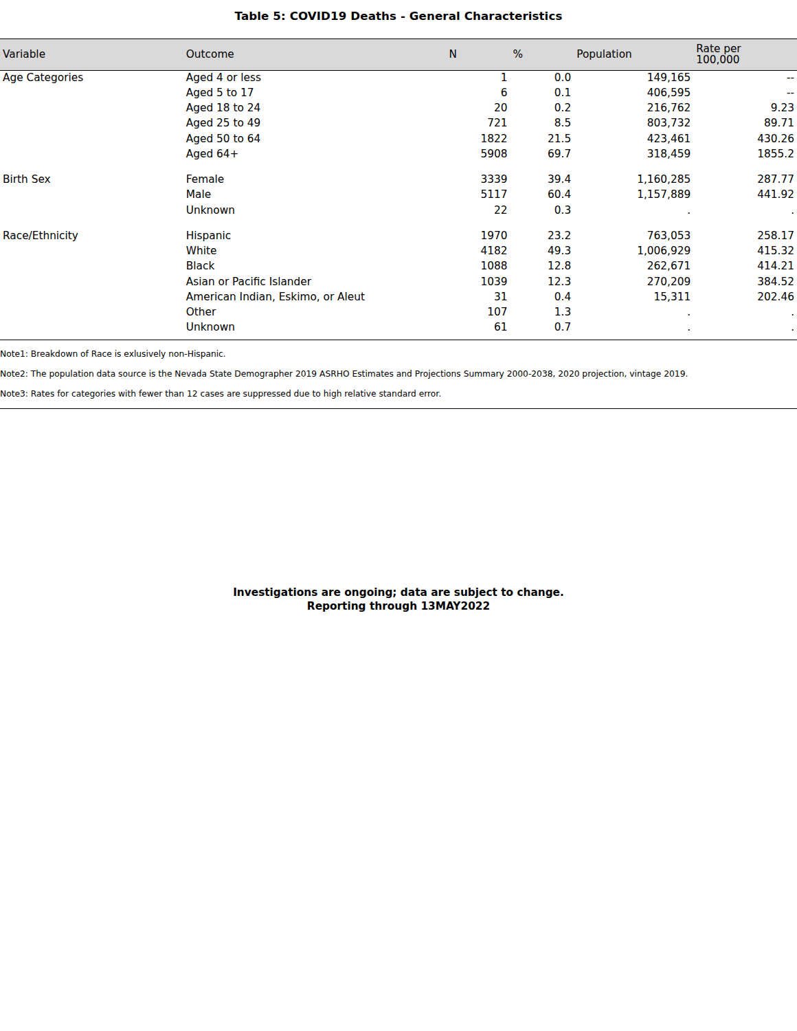Table 5: COVID19 Deaths - General Characteristics
| Variable | Outcome | N | % | Population | Rate per 100,000 |
| --- | --- | --- | --- | --- | --- |
| Age Categories | Aged 4 or less | 1 | 0.0 | 149,165 | -- |
| | Aged 5 to 17 | 6 | 0.1 | 406,595 | -- |
| | Aged 18 to 24 | 20 | 0.2 | 216,762 | 9.23 |
| | Aged 25 to 49 | 721 | 8.5 | 803,732 | 89.71 |
| | Aged 50 to 64 | 1822 | 21.5 | 423,461 | 430.26 |
| | Aged 64+ | 5908 | 69.7 | 318,459 | 1855.2 |
| Birth Sex | Female | 3339 | 39.4 | 1,160,285 | 287.77 |
| | Male | 5117 | 60.4 | 1,157,889 | 441.92 |
| | Unknown | 22 | 0.3 | . | . |
| Race/Ethnicity | Hispanic | 1970 | 23.2 | 763,053 | 258.17 |
| | White | 4182 | 49.3 | 1,006,929 | 415.32 |
| | Black | 1088 | 12.8 | 262,671 | 414.21 |
| | Asian or Pacific Islander | 1039 | 12.3 | 270,209 | 384.52 |
| | American Indian, Eskimo, or Aleut | 31 | 0.4 | 15,311 | 202.46 |
| | Other | 107 | 1.3 | . | . |
| | Unknown | 61 | 0.7 | . | . |
Note1: Breakdown of Race is exlusively non-Hispanic.
Note2: The population data source is the Nevada State Demographer 2019 ASRHO Estimates and Projections Summary 2000-2038, 2020 projection, vintage 2019.
Note3: Rates for categories with fewer than 12 cases are suppressed due to high relative standard error.
Investigations are ongoing; data are subject to change.
Reporting through 13MAY2022